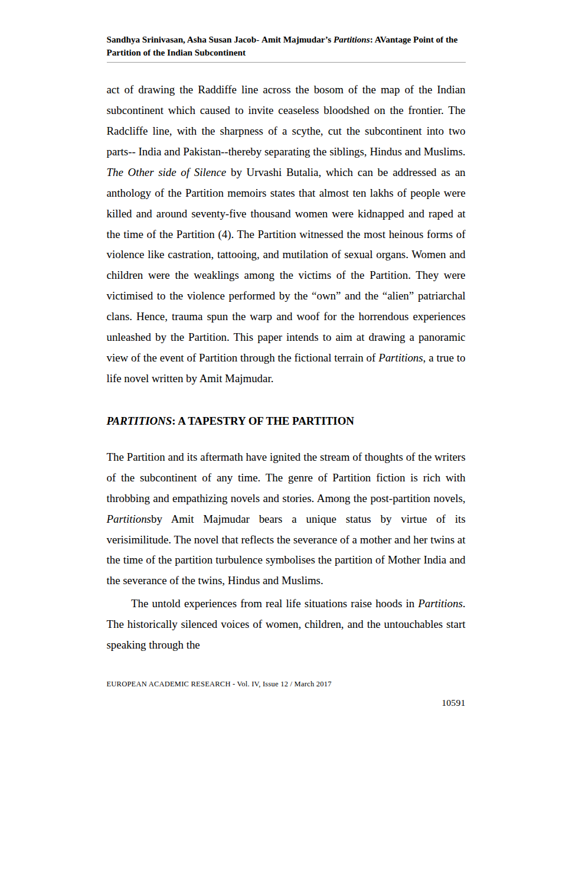Sandhya Srinivasan, Asha Susan Jacob- Amit Majmudar’s Partitions: AVantage Point of the Partition of the Indian Subcontinent
act of drawing the Raddiffe line across the bosom of the map of the Indian subcontinent which caused to invite ceaseless bloodshed on the frontier. The Radcliffe line, with the sharpness of a scythe, cut the subcontinent into two parts-- India and Pakistan--thereby separating the siblings, Hindus and Muslims. The Other side of Silence by Urvashi Butalia, which can be addressed as an anthology of the Partition memoirs states that almost ten lakhs of people were killed and around seventy-five thousand women were kidnapped and raped at the time of the Partition (4). The Partition witnessed the most heinous forms of violence like castration, tattooing, and mutilation of sexual organs. Women and children were the weaklings among the victims of the Partition. They were victimised to the violence performed by the “own” and the “alien” patriarchal clans. Hence, trauma spun the warp and woof for the horrendous experiences unleashed by the Partition. This paper intends to aim at drawing a panoramic view of the event of Partition through the fictional terrain of Partitions, a true to life novel written by Amit Majmudar.
PARTITIONS: A TAPESTRY OF THE PARTITION
The Partition and its aftermath have ignited the stream of thoughts of the writers of the subcontinent of any time. The genre of Partition fiction is rich with throbbing and empathizing novels and stories. Among the post-partition novels, Partitionsby Amit Majmudar bears a unique status by virtue of its verisimilitude. The novel that reflects the severance of a mother and her twins at the time of the partition turbulence symbolises the partition of Mother India and the severance of the twins, Hindus and Muslims.
The untold experiences from real life situations raise hoods in Partitions. The historically silenced voices of women, children, and the untouchables start speaking through the
EUROPEAN ACADEMIC RESEARCH - Vol. IV, Issue 12 / March 2017
10591